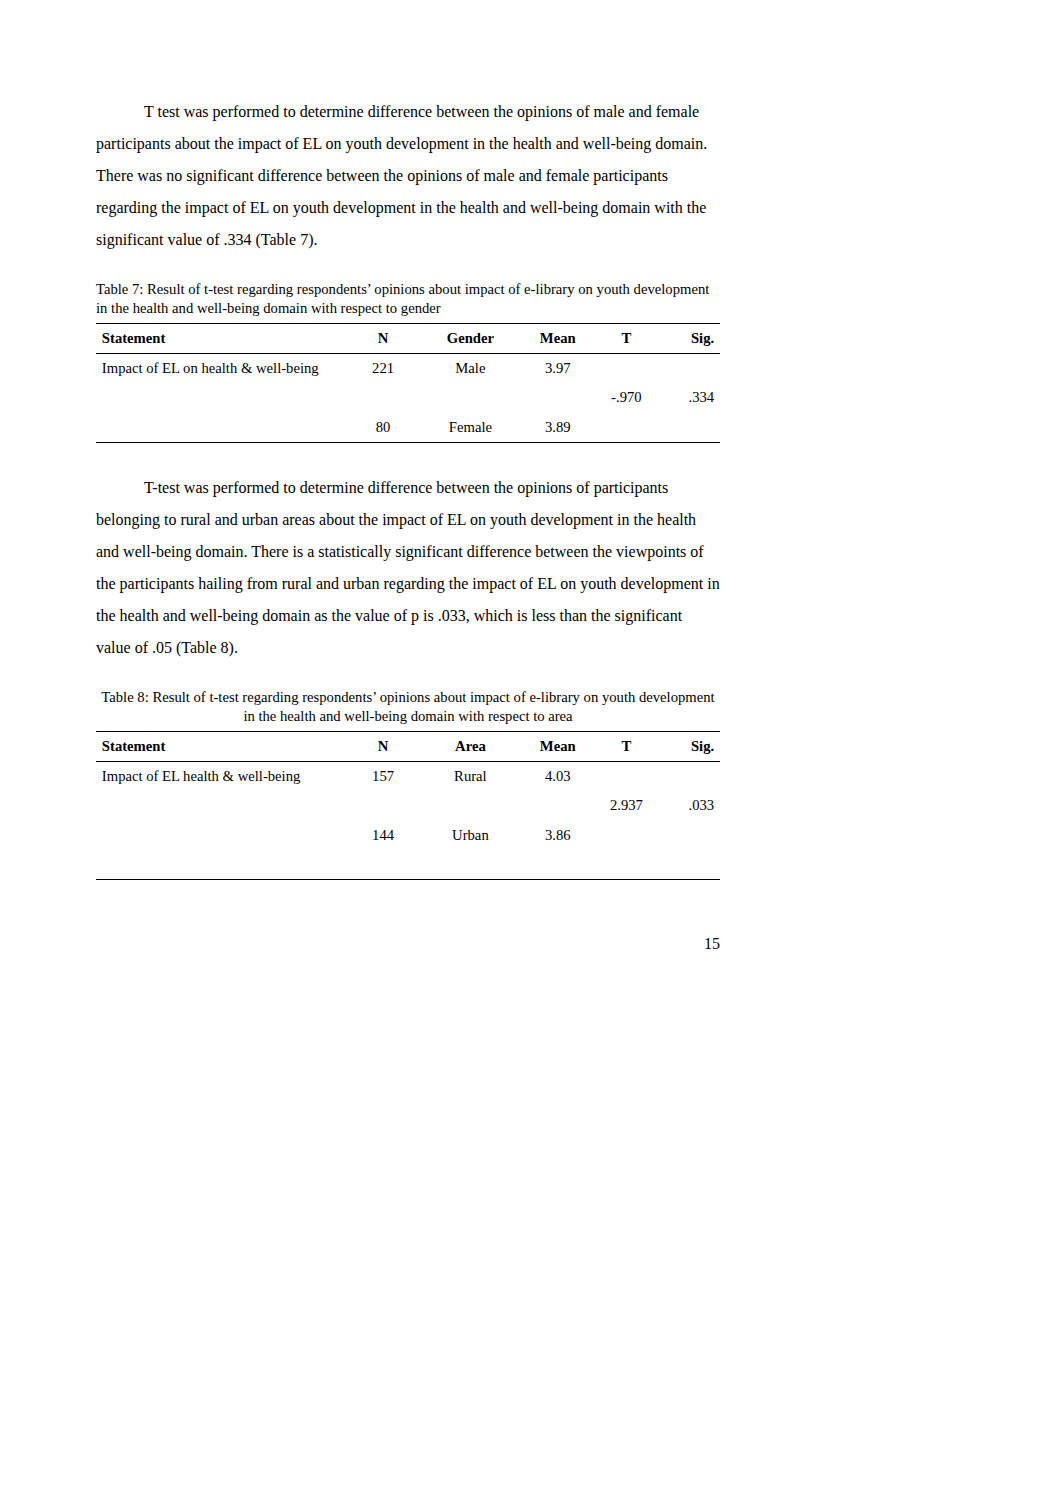T test was performed to determine difference between the opinions of male and female participants about the impact of EL on youth development in the health and well-being domain. There was no significant difference between the opinions of male and female participants regarding the impact of EL on youth development in the health and well-being domain with the significant value of .334 (Table 7).
Table 7: Result of t-test regarding respondents’ opinions about impact of e-library on youth development in the health and well-being domain with respect to gender
| Statement | N | Gender | Mean | T | Sig. |
| --- | --- | --- | --- | --- | --- |
| Impact of EL on health & well-being | 221 | Male | 3.97 | | |
| | | | | -.970 | .334 |
| | 80 | Female | 3.89 | | |
T-test was performed to determine difference between the opinions of participants belonging to rural and urban areas about the impact of EL on youth development in the health and well-being domain. There is a statistically significant difference between the viewpoints of the participants hailing from rural and urban regarding the impact of EL on youth development in the health and well-being domain as the value of p is .033, which is less than the significant value of .05 (Table 8).
Table 8: Result of t-test regarding respondents’ opinions about impact of e-library on youth development in the health and well-being domain with respect to area
| Statement | N | Area | Mean | T | Sig. |
| --- | --- | --- | --- | --- | --- |
| Impact of EL health & well-being | 157 | Rural | 4.03 | | |
| | | | | 2.937 | .033 |
| | 144 | Urban | 3.86 | | |
15